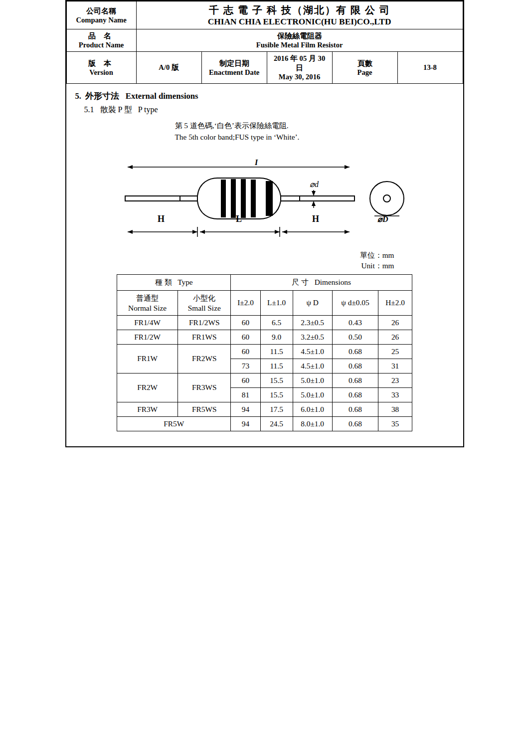| 公司名稱 Company Name | 千 志 電 子 科 技（湖北）有 限 公 司 CHIAN CHIA ELECTRONIC(HU BEI)CO.,LTD |
| 品 名 Product Name | 保險絲電阻器 Fusible Metal Film Resistor |
| 版 本 Version | A/0 版 | 制定日期 Enactment Date | 2016 年 05 月 30 日 May 30, 2016 | 頁數 Page | 13-8 |
5. 外形寸法 External dimensions
5.1 散裝 P 型 P type
第 5 道色碼,‘白色’表示保險絲電阻.
The 5th color band;FUS type in ‘White’.
I H L H ⌀d ⌀D
單位：mm
Unit：mm
| 種 類 Type | 尺 寸 Dimensions |
| --- | --- |
| 普通型 Normal Size | 小型化 Small Size | I±2.0 | L±1.0 | ψ D | ψ d±0.05 | H±2.0 |
| FR1/4W | FR1/2WS | 60 | 6.5 | 2.3±0.5 | 0.43 | 26 |
| FR1/2W | FR1WS | 60 | 9.0 | 3.2±0.5 | 0.50 | 26 |
| FR1W | FR2WS | 60 | 11.5 | 4.5±1.0 | 0.68 | 25 |
| 73 | 11.5 | 4.5±1.0 | 0.68 | 31 |
| FR2W | FR3WS | 60 | 15.5 | 5.0±1.0 | 0.68 | 23 |
| 81 | 15.5 | 5.0±1.0 | 0.68 | 33 |
| FR3W | FR5WS | 94 | 17.5 | 6.0±1.0 | 0.68 | 38 |
| FR5W | 94 | 24.5 | 8.0±1.0 | 0.68 | 35 |